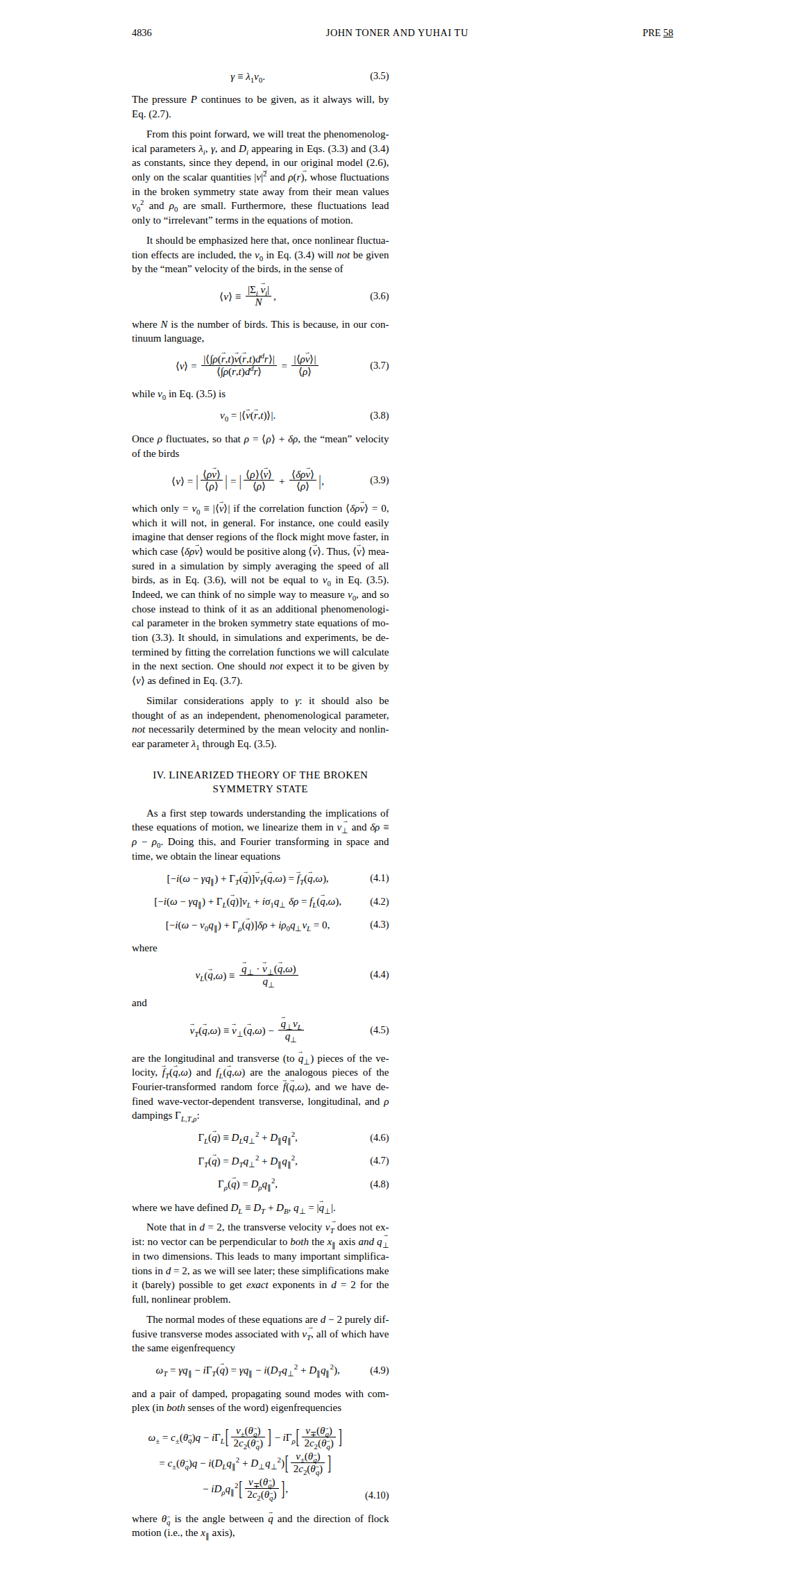4836 JOHN TONER AND YUHAI TU PRE 58
γ ≡ λ1v0. (3.5)
The pressure P continues to be given, as it always will, by Eq. (2.7).
From this point forward, we will treat the phenomenological parameters λi, γ, and Di appearing in Eqs. (3.3) and (3.4) as constants, since they depend, in our original model (2.6), only on the scalar quantities |v|2 and ρ(r), whose fluctuations in the broken symmetry state away from their mean values v02 and ρ0 are small. Furthermore, these fluctuations lead only to “irrelevant” terms in the equations of motion.
It should be emphasized here that, once nonlinear fluctuation effects are included, the v0 in Eq. (3.4) will not be given by the “mean” velocity of the birds, in the sense of
⟨v⟩ ≡ |Σi vi|N, (3.6)
where N is the number of birds. This is because, in our continuum language,
⟨v⟩ = |⟨∫ρ(r,t)v(r,t)ddr⟩|⟨∫ρ(r,t)ddr⟩ = |⟨ρv⟩|⟨ρ⟩ (3.7)
while v0 in Eq. (3.5) is
v0 = |⟨v(r,t)⟩|. (3.8)
Once ρ fluctuates, so that ρ = ⟨ρ⟩ + δρ, the “mean” velocity of the birds
⟨v⟩ = |⟨ρv⟩⟨ρ⟩| = |⟨ρ⟩⟨v⟩⟨ρ⟩ + ⟨δρ v⟩⟨ρ⟩|, (3.9)
which only = v0 ≡ |⟨v⟩| if the correlation function ⟨δρ v⟩ = 0, which it will not, in general. For instance, one could easily imagine that denser regions of the flock might move faster, in which case ⟨δρ v⟩ would be positive along ⟨v⟩. Thus, ⟨v⟩ measured in a simulation by simply averaging the speed of all birds, as in Eq. (3.6), will not be equal to v0 in Eq. (3.5). Indeed, we can think of no simple way to measure v0, and so chose instead to think of it as an additional phenomenological parameter in the broken symmetry state equations of motion (3.3). It should, in simulations and experiments, be determined by fitting the correlation functions we will calculate in the next section. One should not expect it to be given by ⟨v⟩ as defined in Eq. (3.7).
Similar considerations apply to γ: it should also be thought of as an independent, phenomenological parameter, not necessarily determined by the mean velocity and nonlinear parameter λ1 through Eq. (3.5).
IV. Linearized theory of the broken
symmetry state
As a first step towards understanding the implications of these equations of motion, we linearize them in v⊥ and δρ ≡ ρ − ρ0. Doing this, and Fourier transforming in space and time, we obtain the linear equations
[−i(ω − γq∥) + ΓT(q)]vT(q,ω) = fT(q,ω), (4.1)
[−i(ω − γq∥) + ΓL(q)]vL + iσ1q⊥ δρ = fL(q,ω), (4.2)
[−i(ω − v0q∥) + Γρ(q)]δρ + iρ0q⊥vL = 0, (4.3)
where
vL(q,ω) ≡ q⊥ · v⊥(q,ω) q⊥ (4.4)
and
vT(q,ω) ≡ v⊥(q,ω) − q⊥vL q⊥ (4.5)
are the longitudinal and transverse (to q⊥) pieces of the velocity, fT(q,ω) and fL(q,ω) are the analogous pieces of the Fourier-transformed random force f(q,ω), and we have defined wave-vector-dependent transverse, longitudinal, and ρ dampings ΓL,T,ρ:
ΓL(q) ≡ DLq⊥2 + D∥q∥2, (4.6)
ΓT(q) = DTq⊥2 + D∥q∥2, (4.7)
Γρ(q) = Dρq∥2, (4.8)
where we have defined DL ≡ DT + DB, q⊥ = |q⊥|.
Note that in d = 2, the transverse velocity vT does not exist: no vector can be perpendicular to both the x∥ axis and q⊥ in two dimensions. This leads to many important simplifications in d = 2, as we will see later; these simplifications make it (barely) possible to get exact exponents in d = 2 for the full, nonlinear problem.
The normal modes of these equations are d − 2 purely diffusive transverse modes associated with vT, all of which have the same eigenfrequency
ωT = γq∥ − i ΓT(q) = γq∥ − i(DTq⊥2 + D∥q∥2), (4.9)
and a pair of damped, propagating sound modes with complex (in both senses of the word) eigenfrequencies
ω± = c±(θq)q − i ΓL[v±(θq) 2c2(θq)] − i Γρ[v∓(θq) 2c2(θq)] = c±(θq)q − i(DLq∥2 + D⊥q⊥2)[v±(θq) 2c2(θq)] − iDρq∥2[v∓(θq) 2c2(θq)], (4.10)
where θq is the angle between q and the direction of flock motion (i.e., the x∥ axis),